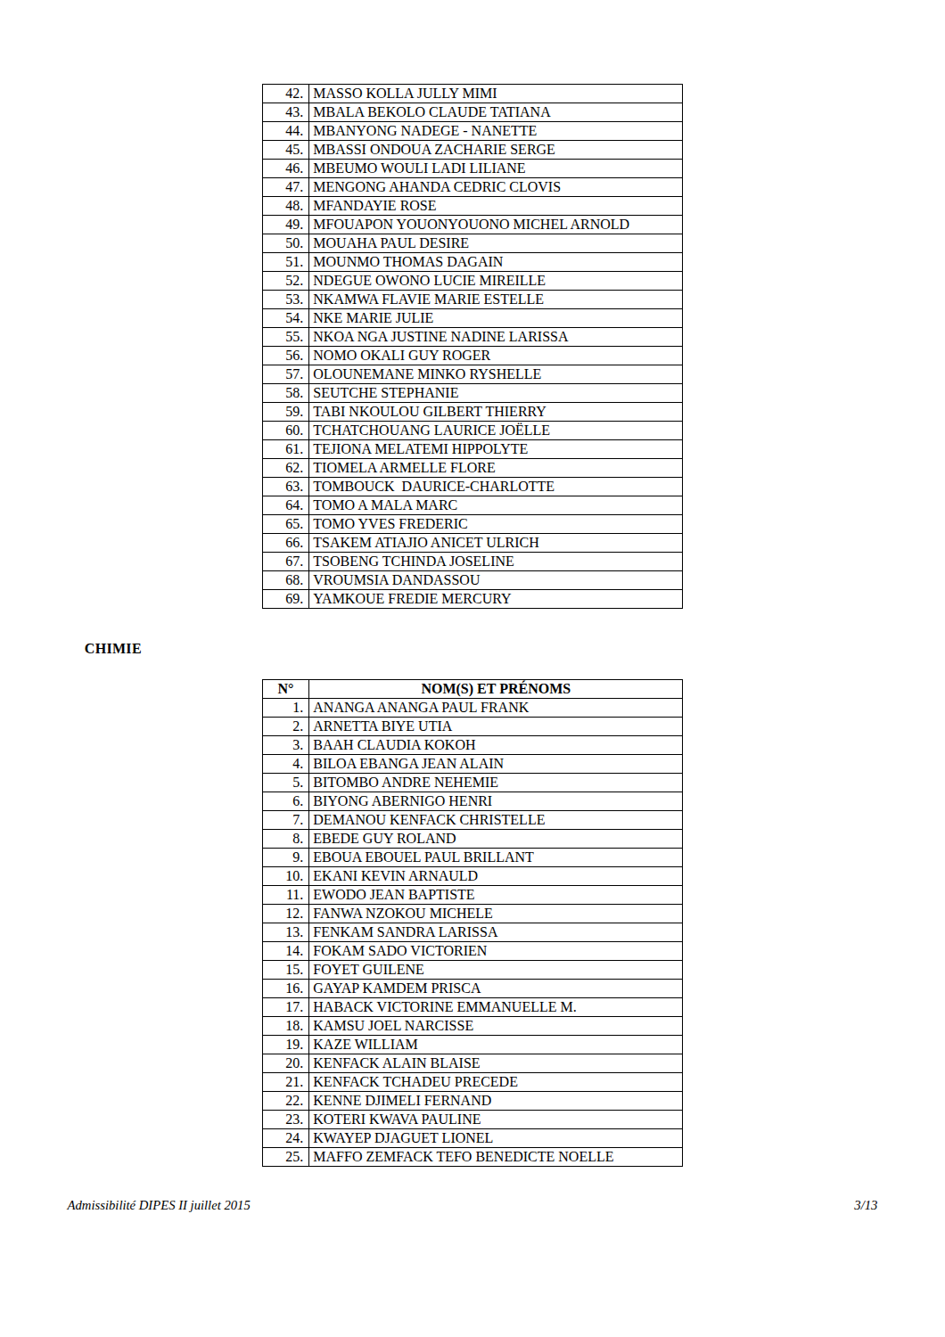| 42. | MASSO KOLLA JULLY MIMI |
| 43. | MBALA BEKOLO CLAUDE TATIANA |
| 44. | MBANYONG NADEGE - NANETTE |
| 45. | MBASSI ONDOUA ZACHARIE SERGE |
| 46. | MBEUMO WOULI LADI LILIANE |
| 47. | MENGONG AHANDA CEDRIC CLOVIS |
| 48. | MFANDAYIE ROSE |
| 49. | MFOUAPON YOUONYOUONO MICHEL ARNOLD |
| 50. | MOUAHA PAUL DESIRE |
| 51. | MOUNMO THOMAS DAGAIN |
| 52. | NDEGUE OWONO LUCIE MIREILLE |
| 53. | NKAMWA FLAVIE MARIE ESTELLE |
| 54. | NKE MARIE JULIE |
| 55. | NKOA NGA JUSTINE NADINE LARISSA |
| 56. | NOMO OKALI GUY ROGER |
| 57. | OLOUNEMANE MINKO RYSHELLE |
| 58. | SEUTCHE STEPHANIE |
| 59. | TABI NKOULOU GILBERT THIERRY |
| 60. | TCHATCHOUANG LAURICE JOËLLE |
| 61. | TEJIONA MELATEMI HIPPOLYTE |
| 62. | TIOMELA ARMELLE FLORE |
| 63. | TOMBOUCK DAURICE-CHARLOTTE |
| 64. | TOMO A MALA MARC |
| 65. | TOMO YVES FREDERIC |
| 66. | TSAKEM ATIAJIO ANICET ULRICH |
| 67. | TSOBENG TCHINDA JOSELINE |
| 68. | VROUMSIA DANDASSOU |
| 69. | YAMKOUE FREDIE MERCURY |
CHIMIE
| N° | NOM(S) ET PRÉNOMS |
| --- | --- |
| 1. | ANANGA ANANGA PAUL FRANK |
| 2. | ARNETTA BIYE UTIA |
| 3. | BAAH CLAUDIA KOKOH |
| 4. | BILOA EBANGA JEAN ALAIN |
| 5. | BITOMBO ANDRE NEHEMIE |
| 6. | BIYONG ABERNIGO HENRI |
| 7. | DEMANOU KENFACK CHRISTELLE |
| 8. | EBEDE GUY ROLAND |
| 9. | EBOUA EBOUEL PAUL BRILLANT |
| 10. | EKANI KEVIN ARNAULD |
| 11. | EWODO JEAN BAPTISTE |
| 12. | FANWA NZOKOU MICHELE |
| 13. | FENKAM SANDRA LARISSA |
| 14. | FOKAM SADO VICTORIEN |
| 15. | FOYET GUILENE |
| 16. | GAYAP KAMDEM PRISCA |
| 17. | HABACK VICTORINE EMMANUELLE M. |
| 18. | KAMSU JOEL NARCISSE |
| 19. | KAZE WILLIAM |
| 20. | KENFACK ALAIN BLAISE |
| 21. | KENFACK TCHADEU PRECEDE |
| 22. | KENNE DJIMELI FERNAND |
| 23. | KOTERI KWAVA PAULINE |
| 24. | KWAYEP DJAGUET LIONEL |
| 25. | MAFFO ZEMFACK TEFO BENEDICTE NOELLE |
Admissibilité DIPES II juillet 2015 3/13